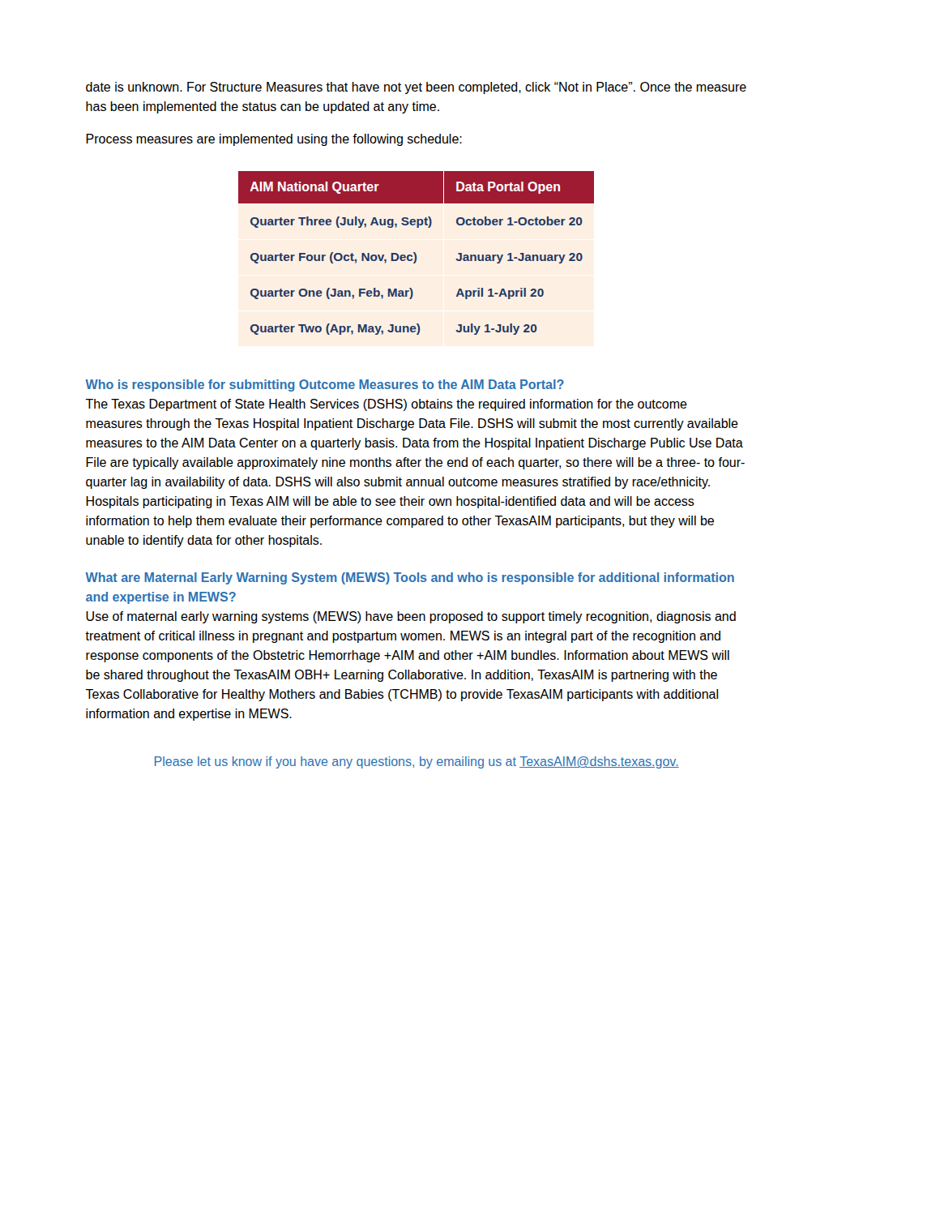date is unknown. For Structure Measures that have not yet been completed, click “Not in Place”. Once the measure has been implemented the status can be updated at any time.
Process measures are implemented using the following schedule:
| AIM National Quarter | Data Portal Open |
| --- | --- |
| Quarter Three (July, Aug, Sept) | October 1-October 20 |
| Quarter Four (Oct, Nov, Dec) | January 1-January 20 |
| Quarter One (Jan, Feb, Mar) | April 1-April 20 |
| Quarter Two (Apr, May, June) | July 1-July 20 |
Who is responsible for submitting Outcome Measures to the AIM Data Portal?
The Texas Department of State Health Services (DSHS) obtains the required information for the outcome measures through the Texas Hospital Inpatient Discharge Data File. DSHS will submit the most currently available measures to the AIM Data Center on a quarterly basis. Data from the Hospital Inpatient Discharge Public Use Data File are typically available approximately nine months after the end of each quarter, so there will be a three- to four-quarter lag in availability of data. DSHS will also submit annual outcome measures stratified by race/ethnicity. Hospitals participating in Texas AIM will be able to see their own hospital-identified data and will be access information to help them evaluate their performance compared to other TexasAIM participants, but they will be unable to identify data for other hospitals.
What are Maternal Early Warning System (MEWS) Tools and who is responsible for additional information and expertise in MEWS?
Use of maternal early warning systems (MEWS) have been proposed to support timely recognition, diagnosis and treatment of critical illness in pregnant and postpartum women. MEWS is an integral part of the recognition and response components of the Obstetric Hemorrhage +AIM and other +AIM bundles. Information about MEWS will be shared throughout the TexasAIM OBH+ Learning Collaborative. In addition, TexasAIM is partnering with the Texas Collaborative for Healthy Mothers and Babies (TCHMB) to provide TexasAIM participants with additional information and expertise in MEWS.
Please let us know if you have any questions, by emailing us at TexasAIM@dshs.texas.gov.